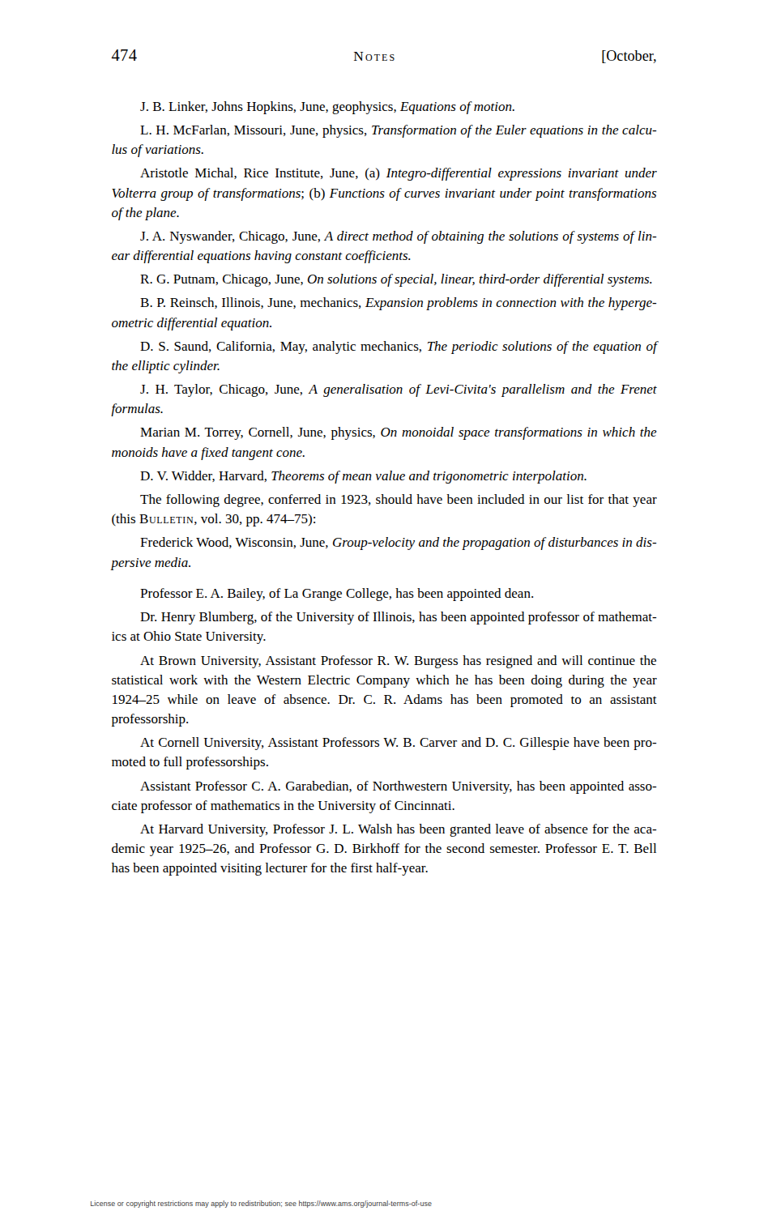474 Notes [October,
J. B. Linker, Johns Hopkins, June, geophysics, Equations of motion.
L. H. McFarlan, Missouri, June, physics, Transformation of the Euler equations in the calculus of variations.
Aristotle Michal, Rice Institute, June, (a) Integro-differential expressions invariant under Volterra group of transformations; (b) Functions of curves invariant under point transformations of the plane.
J. A. Nyswander, Chicago, June, A direct method of obtaining the solutions of systems of linear differential equations having constant coefficients.
R. G. Putnam, Chicago, June, On solutions of special, linear, third-order differential systems.
B. P. Reinsch, Illinois, June, mechanics, Expansion problems in connection with the hypergeometric differential equation.
D. S. Saund, California, May, analytic mechanics, The periodic solutions of the equation of the elliptic cylinder.
J. H. Taylor, Chicago, June, A generalisation of Levi-Civita's parallelism and the Frenet formulas.
Marian M. Torrey, Cornell, June, physics, On monoidal space transformations in which the monoids have a fixed tangent cone.
D. V. Widder, Harvard, Theorems of mean value and trigonometric interpolation.
The following degree, conferred in 1923, should have been included in our list for that year (this Bulletin, vol. 30, pp. 474–75):
Frederick Wood, Wisconsin, June, Group-velocity and the propagation of disturbances in dispersive media.
Professor E. A. Bailey, of La Grange College, has been appointed dean.
Dr. Henry Blumberg, of the University of Illinois, has been appointed professor of mathematics at Ohio State University.
At Brown University, Assistant Professor R. W. Burgess has resigned and will continue the statistical work with the Western Electric Company which he has been doing during the year 1924–25 while on leave of absence. Dr. C. R. Adams has been promoted to an assistant professorship.
At Cornell University, Assistant Professors W. B. Carver and D. C. Gillespie have been promoted to full professorships.
Assistant Professor C. A. Garabedian, of Northwestern University, has been appointed associate professor of mathematics in the University of Cincinnati.
At Harvard University, Professor J. L. Walsh has been granted leave of absence for the academic year 1925–26, and Professor G. D. Birkhoff for the second semester. Professor E. T. Bell has been appointed visiting lecturer for the first half-year.
License or copyright restrictions may apply to redistribution; see https://www.ams.org/journal-terms-of-use